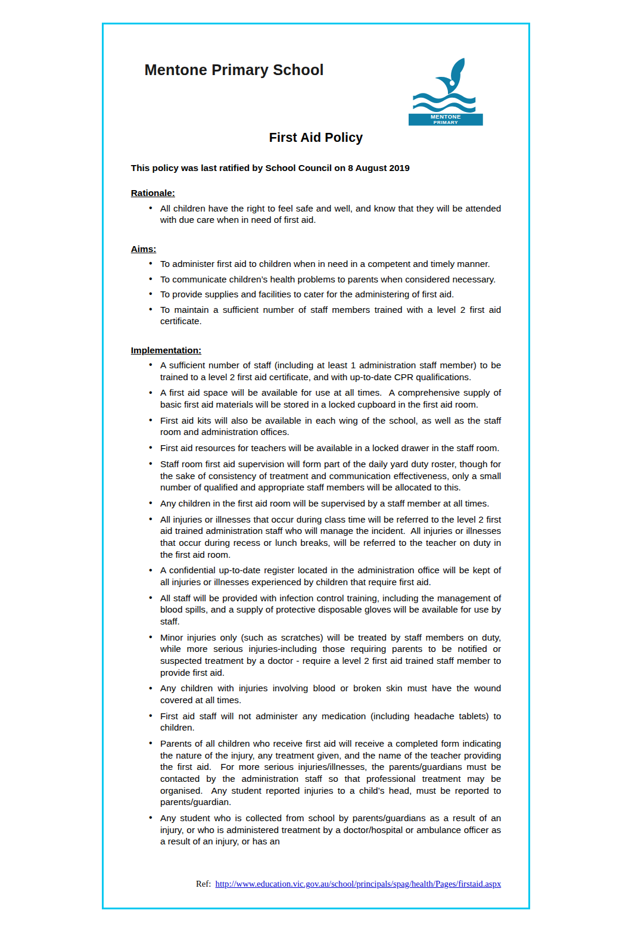Mentone Primary School
MENTONE PRIMARY
First Aid Policy
This policy was last ratified by School Council on 8 August 2019
Rationale:
All children have the right to feel safe and well, and know that they will be attended with due care when in need of first aid.
Aims:
To administer first aid to children when in need in a competent and timely manner.
To communicate children’s health problems to parents when considered necessary.
To provide supplies and facilities to cater for the administering of first aid.
To maintain a sufficient number of staff members trained with a level 2 first aid certificate.
Implementation:
A sufficient number of staff (including at least 1 administration staff member) to be trained to a level 2 first aid certificate, and with up-to-date CPR qualifications.
A first aid space will be available for use at all times. A comprehensive supply of basic first aid materials will be stored in a locked cupboard in the first aid room.
First aid kits will also be available in each wing of the school, as well as the staff room and administration offices.
First aid resources for teachers will be available in a locked drawer in the staff room.
Staff room first aid supervision will form part of the daily yard duty roster, though for the sake of consistency of treatment and communication effectiveness, only a small number of qualified and appropriate staff members will be allocated to this.
Any children in the first aid room will be supervised by a staff member at all times.
All injuries or illnesses that occur during class time will be referred to the level 2 first aid trained administration staff who will manage the incident. All injuries or illnesses that occur during recess or lunch breaks, will be referred to the teacher on duty in the first aid room.
A confidential up-to-date register located in the administration office will be kept of all injuries or illnesses experienced by children that require first aid.
All staff will be provided with infection control training, including the management of blood spills, and a supply of protective disposable gloves will be available for use by staff.
Minor injuries only (such as scratches) will be treated by staff members on duty, while more serious injuries-including those requiring parents to be notified or suspected treatment by a doctor - require a level 2 first aid trained staff member to provide first aid.
Any children with injuries involving blood or broken skin must have the wound covered at all times.
First aid staff will not administer any medication (including headache tablets) to children.
Parents of all children who receive first aid will receive a completed form indicating the nature of the injury, any treatment given, and the name of the teacher providing the first aid. For more serious injuries/illnesses, the parents/guardians must be contacted by the administration staff so that professional treatment may be organised. Any student reported injuries to a child’s head, must be reported to parents/guardian.
Any student who is collected from school by parents/guardians as a result of an injury, or who is administered treatment by a doctor/hospital or ambulance officer as a result of an injury, or has an
Ref: http://www.education.vic.gov.au/school/principals/spag/health/Pages/firstaid.aspx